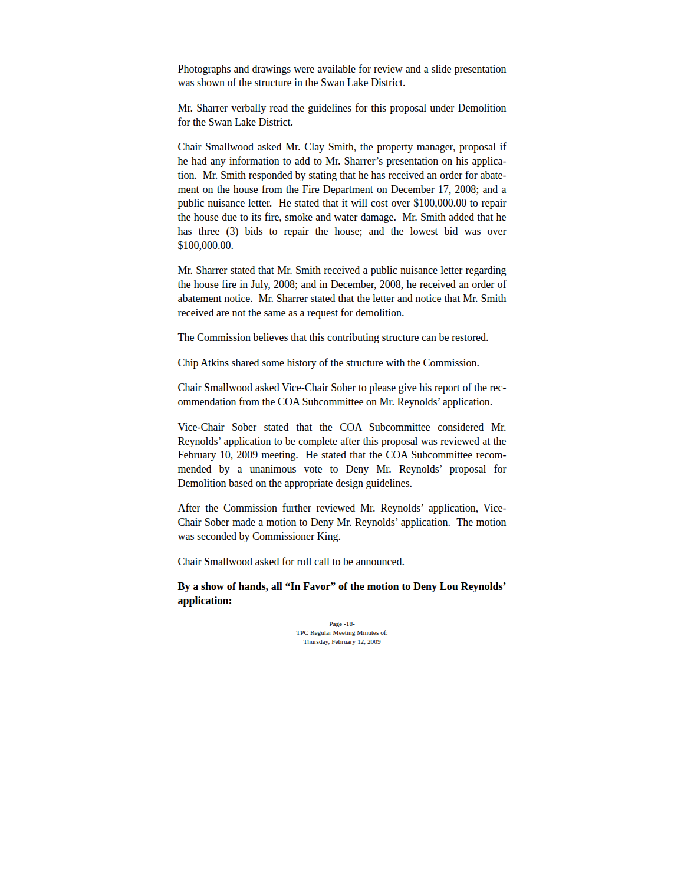Photographs and drawings were available for review and a slide presentation was shown of the structure in the Swan Lake District.
Mr. Sharrer verbally read the guidelines for this proposal under Demolition for the Swan Lake District.
Chair Smallwood asked Mr. Clay Smith, the property manager, proposal if he had any information to add to Mr. Sharrer’s presentation on his application. Mr. Smith responded by stating that he has received an order for abatement on the house from the Fire Department on December 17, 2008; and a public nuisance letter. He stated that it will cost over $100,000.00 to repair the house due to its fire, smoke and water damage. Mr. Smith added that he has three (3) bids to repair the house; and the lowest bid was over $100,000.00.
Mr. Sharrer stated that Mr. Smith received a public nuisance letter regarding the house fire in July, 2008; and in December, 2008, he received an order of abatement notice. Mr. Sharrer stated that the letter and notice that Mr. Smith received are not the same as a request for demolition.
The Commission believes that this contributing structure can be restored.
Chip Atkins shared some history of the structure with the Commission.
Chair Smallwood asked Vice-Chair Sober to please give his report of the recommendation from the COA Subcommittee on Mr. Reynolds’ application.
Vice-Chair Sober stated that the COA Subcommittee considered Mr. Reynolds’ application to be complete after this proposal was reviewed at the February 10, 2009 meeting. He stated that the COA Subcommittee recommended by a unanimous vote to Deny Mr. Reynolds’ proposal for Demolition based on the appropriate design guidelines.
After the Commission further reviewed Mr. Reynolds’ application, Vice-Chair Sober made a motion to Deny Mr. Reynolds’ application. The motion was seconded by Commissioner King.
Chair Smallwood asked for roll call to be announced.
By a show of hands, all “In Favor” of the motion to Deny Lou Reynolds’ application:
Page -18-
TPC Regular Meeting Minutes of:
Thursday, February 12, 2009